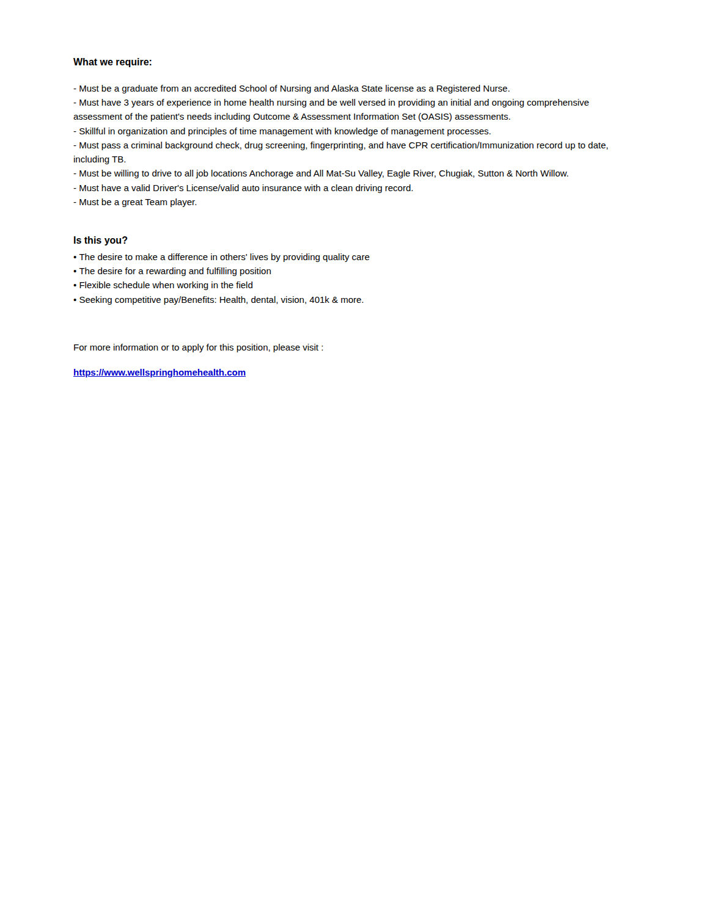What we require:
- Must be a graduate from an accredited School of Nursing and Alaska State license as a Registered Nurse.
- Must have 3 years of experience in home health nursing and be well versed in providing an initial and ongoing comprehensive assessment of the patient's needs including Outcome & Assessment Information Set (OASIS) assessments.
- Skillful in organization and principles of time management with knowledge of management processes.
- Must pass a criminal background check, drug screening, fingerprinting, and have CPR certification/Immunization record up to date, including TB.
- Must be willing to drive to all job locations Anchorage and All Mat-Su Valley, Eagle River, Chugiak, Sutton & North Willow.
- Must have a valid Driver's License/valid auto insurance with a clean driving record.
- Must be a great Team player.
Is this you?
The desire to make a difference in others' lives by providing quality care
The desire for a rewarding and fulfilling position
Flexible schedule when working in the field
Seeking competitive pay/Benefits: Health, dental, vision, 401k & more.
For more information or to apply for this position, please visit :
https://www.wellspringhomehealth.com